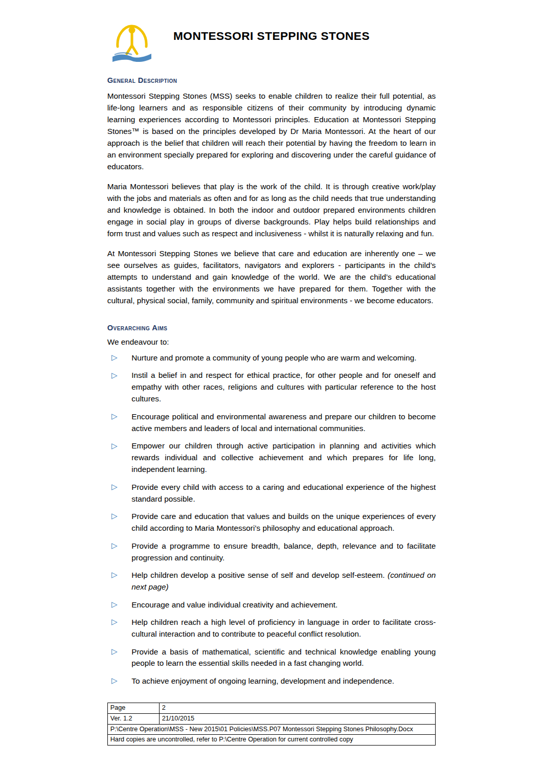MONTESSORI STEPPING STONES
General Description
Montessori Stepping Stones (MSS) seeks to enable children to realize their full potential, as life-long learners and as responsible citizens of their community by introducing dynamic learning experiences according to Montessori principles. Education at Montessori Stepping Stones™ is based on the principles developed by Dr Maria Montessori. At the heart of our approach is the belief that children will reach their potential by having the freedom to learn in an environment specially prepared for exploring and discovering under the careful guidance of educators.
Maria Montessori believes that play is the work of the child. It is through creative work/play with the jobs and materials as often and for as long as the child needs that true understanding and knowledge is obtained. In both the indoor and outdoor prepared environments children engage in social play in groups of diverse backgrounds. Play helps build relationships and form trust and values such as respect and inclusiveness - whilst it is naturally relaxing and fun.
At Montessori Stepping Stones we believe that care and education are inherently one – we see ourselves as guides, facilitators, navigators and explorers - participants in the child’s attempts to understand and gain knowledge of the world. We are the child’s educational assistants together with the environments we have prepared for them. Together with the cultural, physical social, family, community and spiritual environments - we become educators.
Overarching Aims
We endeavour to:
Nurture and promote a community of young people who are warm and welcoming.
Instil a belief in and respect for ethical practice, for other people and for oneself and empathy with other races, religions and cultures with particular reference to the host cultures.
Encourage political and environmental awareness and prepare our children to become active members and leaders of local and international communities.
Empower our children through active participation in planning and activities which rewards individual and collective achievement and which prepares for life long, independent learning.
Provide every child with access to a caring and educational experience of the highest standard possible.
Provide care and education that values and builds on the unique experiences of every child according to Maria Montessori’s philosophy and educational approach.
Provide a programme to ensure breadth, balance, depth, relevance and to facilitate progression and continuity.
Help children develop a positive sense of self and develop self-esteem. (continued on next page)
Encourage and value individual creativity and achievement.
Help children reach a high level of proficiency in language in order to facilitate cross-cultural interaction and to contribute to peaceful conflict resolution.
Provide a basis of mathematical, scientific and technical knowledge enabling young people to learn the essential skills needed in a fast changing world.
To achieve enjoyment of ongoing learning, development and independence.
| Page | 2 |
| Ver. 1.2 | 21/10/2015 |
| P:\Centre Operation\MSS - New 2015\01 Policies\MSS.P07 Montessori Stepping Stones Philosophy.Docx |
| Hard copies are uncontrolled, refer to P:\Centre Operation for current controlled copy |